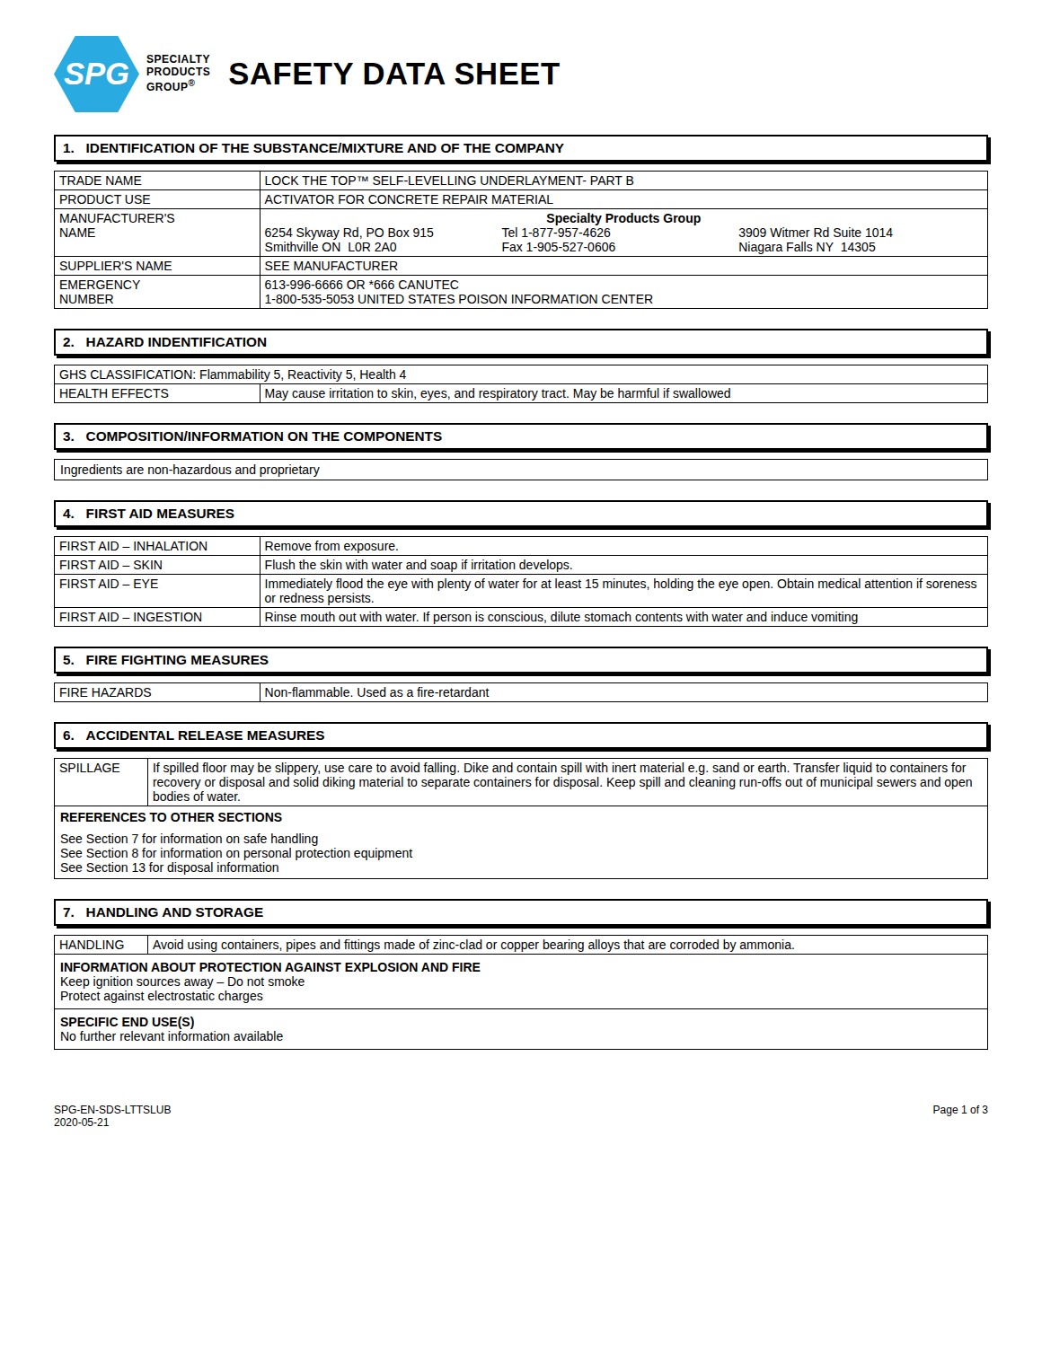SPG
SPECIALTY
PRODUCTS
GROUP®
SAFETY DATA SHEET
1. IDENTIFICATION OF THE SUBSTANCE/MIXTURE AND OF THE COMPANY
| TRADE NAME | LOCK THE TOP™ SELF-LEVELLING UNDERLAYMENT- PART B |
| PRODUCT USE | ACTIVATOR FOR CONCRETE REPAIR MATERIAL |
| MANUFACTURER'S NAME | Specialty Products Group / 6254 Skyway Rd, PO Box 915 / Tel 1-877-957-4626 / 3909 Witmer Rd Suite 1014 / / Smithville ON L0R 2A0 / Fax 1-905-527-0606 / Niagara Falls NY 14305 / |
| SUPPLIER'S NAME | SEE MANUFACTURER |
| EMERGENCY NUMBER | 613-996-6666 OR *666 CANUTEC 1-800-535-5053 UNITED STATES POISON INFORMATION CENTER |
2. HAZARD INDENTIFICATION
| GHS CLASSIFICATION: Flammability 5, Reactivity 5, Health 4 |
| HEALTH EFFECTS | May cause irritation to skin, eyes, and respiratory tract. May be harmful if swallowed |
3. COMPOSITION/INFORMATION ON THE COMPONENTS
Ingredients are non-hazardous and proprietary
4. FIRST AID MEASURES
| FIRST AID – INHALATION | Remove from exposure. |
| FIRST AID – SKIN | Flush the skin with water and soap if irritation develops. |
| FIRST AID – EYE | Immediately flood the eye with plenty of water for at least 15 minutes, holding the eye open. Obtain medical attention if soreness or redness persists. |
| FIRST AID – INGESTION | Rinse mouth out with water. If person is conscious, dilute stomach contents with water and induce vomiting |
5. FIRE FIGHTING MEASURES
| FIRE HAZARDS | Non-flammable. Used as a fire-retardant |
6. ACCIDENTAL RELEASE MEASURES
| SPILLAGE | If spilled floor may be slippery, use care to avoid falling. Dike and contain spill with inert material e.g. sand or earth. Transfer liquid to containers for recovery or disposal and solid diking material to separate containers for disposal. Keep spill and cleaning run-offs out of municipal sewers and open bodies of water. |
REFERENCES TO OTHER SECTIONS
See Section 7 for information on safe handling
See Section 8 for information on personal protection equipment
See Section 13 for disposal information
7. HANDLING AND STORAGE
| HANDLING | Avoid using containers, pipes and fittings made of zinc-clad or copper bearing alloys that are corroded by ammonia. |
INFORMATION ABOUT PROTECTION AGAINST EXPLOSION AND FIRE
Keep ignition sources away – Do not smoke
Protect against electrostatic charges
SPECIFIC END USE(S)
No further relevant information available
SPG-EN-SDS-LTTSLUB
2020-05-21
Page 1 of 3